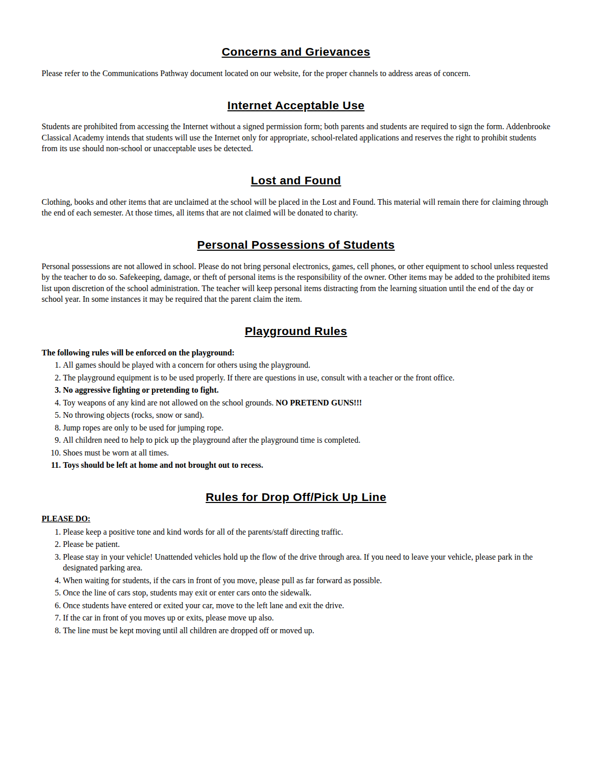Concerns and Grievances
Please refer to the Communications Pathway document located on our website, for the proper channels to address areas of concern.
Internet Acceptable Use
Students are prohibited from accessing the Internet without a signed permission form; both parents and students are required to sign the form. Addenbrooke Classical Academy intends that students will use the Internet only for appropriate, school-related applications and reserves the right to prohibit students from its use should non-school or unacceptable uses be detected.
Lost and Found
Clothing, books and other items that are unclaimed at the school will be placed in the Lost and Found. This material will remain there for claiming through the end of each semester. At those times, all items that are not claimed will be donated to charity.
Personal Possessions of Students
Personal possessions are not allowed in school. Please do not bring personal electronics, games, cell phones, or other equipment to school unless requested by the teacher to do so. Safekeeping, damage, or theft of personal items is the responsibility of the owner. Other items may be added to the prohibited items list upon discretion of the school administration. The teacher will keep personal items distracting from the learning situation until the end of the day or school year. In some instances it may be required that the parent claim the item.
Playground Rules
The following rules will be enforced on the playground:
All games should be played with a concern for others using the playground.
The playground equipment is to be used properly. If there are questions in use, consult with a teacher or the front office.
No aggressive fighting or pretending to fight.
Toy weapons of any kind are not allowed on the school grounds. NO PRETEND GUNS!!!
No throwing objects (rocks, snow or sand).
Jump ropes are only to be used for jumping rope.
All children need to help to pick up the playground after the playground time is completed.
Shoes must be worn at all times.
Toys should be left at home and not brought out to recess.
Rules for Drop Off/Pick Up Line
PLEASE DO:
Please keep a positive tone and kind words for all of the parents/staff directing traffic.
Please be patient.
Please stay in your vehicle! Unattended vehicles hold up the flow of the drive through area. If you need to leave your vehicle, please park in the designated parking area.
When waiting for students, if the cars in front of you move, please pull as far forward as possible.
Once the line of cars stop, students may exit or enter cars onto the sidewalk.
Once students have entered or exited your car, move to the left lane and exit the drive.
If the car in front of you moves up or exits, please move up also.
The line must be kept moving until all children are dropped off or moved up.